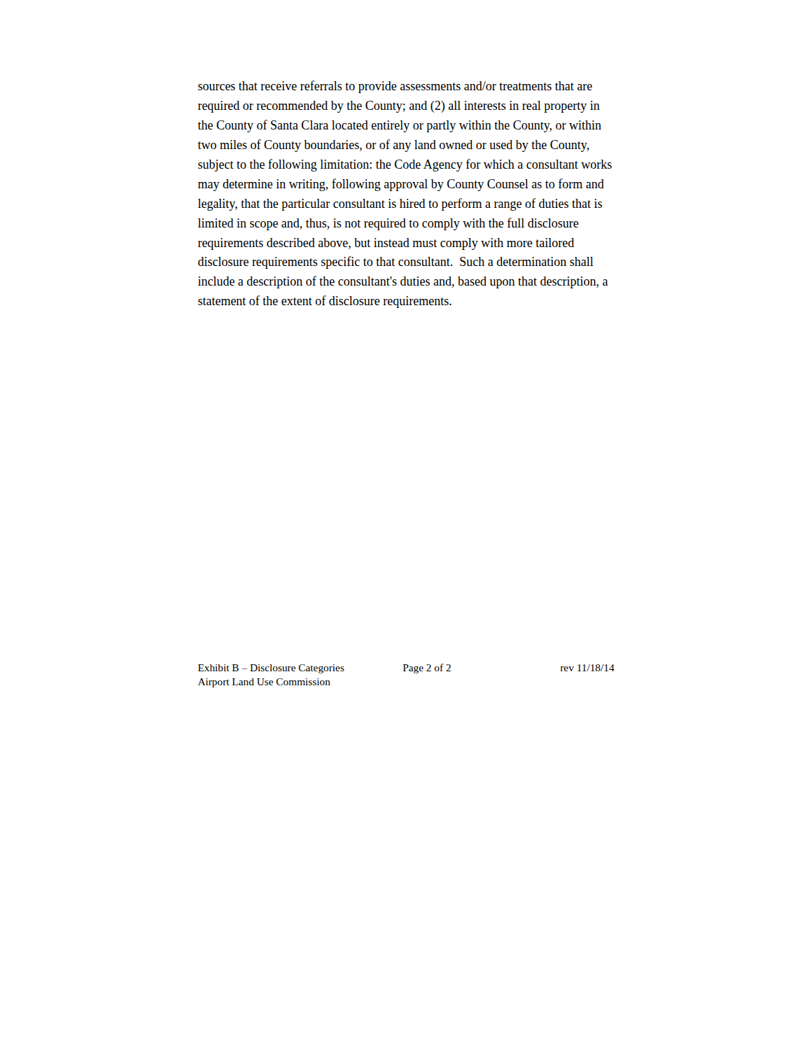sources that receive referrals to provide assessments and/or treatments that are required or recommended by the County; and (2) all interests in real property in the County of Santa Clara located entirely or partly within the County, or within two miles of County boundaries, or of any land owned or used by the County, subject to the following limitation: the Code Agency for which a consultant works may determine in writing, following approval by County Counsel as to form and legality, that the particular consultant is hired to perform a range of duties that is limited in scope and, thus, is not required to comply with the full disclosure requirements described above, but instead must comply with more tailored disclosure requirements specific to that consultant. Such a determination shall include a description of the consultant's duties and, based upon that description, a statement of the extent of disclosure requirements.
Exhibit B – Disclosure Categories
Airport Land Use Commission
Page 2 of 2
rev 11/18/14